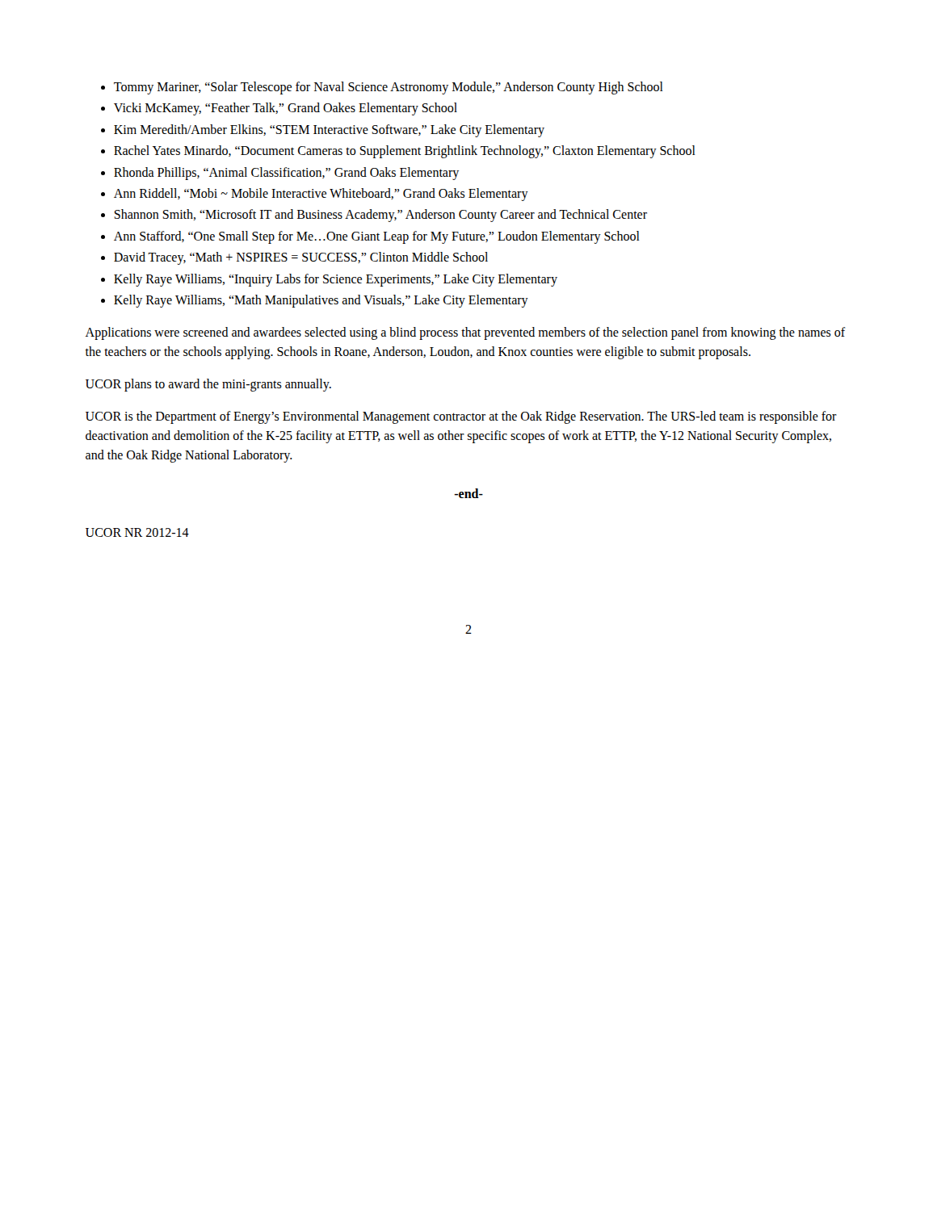Tommy Mariner, “Solar Telescope for Naval Science Astronomy Module,” Anderson County High School
Vicki McKamey, “Feather Talk,” Grand Oakes Elementary School
Kim Meredith/Amber Elkins, “STEM Interactive Software,” Lake City Elementary
Rachel Yates Minardo, “Document Cameras to Supplement Brightlink Technology,” Claxton Elementary School
Rhonda Phillips, “Animal Classification,” Grand Oaks Elementary
Ann Riddell, “Mobi ~ Mobile Interactive Whiteboard,” Grand Oaks Elementary
Shannon Smith, “Microsoft IT and Business Academy,” Anderson County Career and Technical Center
Ann Stafford, “One Small Step for Me…One Giant Leap for My Future,” Loudon Elementary School
David Tracey, “Math + NSPIRES = SUCCESS,” Clinton Middle School
Kelly Raye Williams, “Inquiry Labs for Science Experiments,” Lake City Elementary
Kelly Raye Williams, “Math Manipulatives and Visuals,” Lake City Elementary
Applications were screened and awardees selected using a blind process that prevented members of the selection panel from knowing the names of the teachers or the schools applying. Schools in Roane, Anderson, Loudon, and Knox counties were eligible to submit proposals.
UCOR plans to award the mini-grants annually.
UCOR is the Department of Energy’s Environmental Management contractor at the Oak Ridge Reservation. The URS-led team is responsible for deactivation and demolition of the K-25 facility at ETTP, as well as other specific scopes of work at ETTP, the Y-12 National Security Complex, and the Oak Ridge National Laboratory.
-end-
UCOR NR 2012-14
2